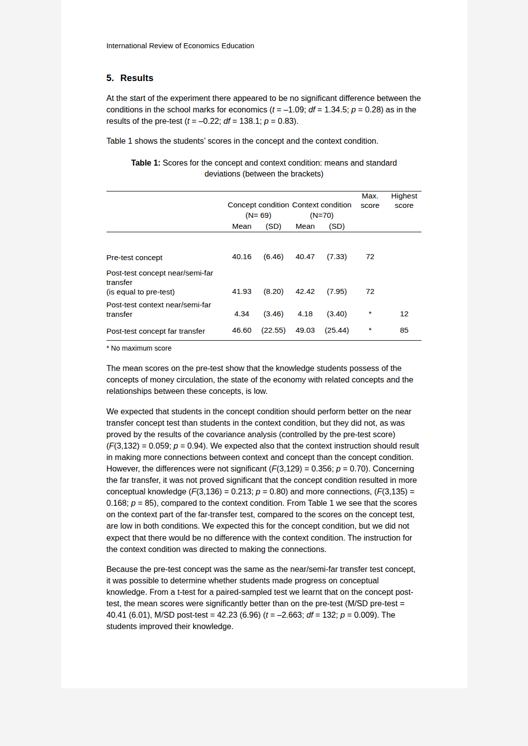International Review of Economics Education
5. Results
At the start of the experiment there appeared to be no significant difference between the conditions in the school marks for economics (t = –1.09; df = 1.34.5; p = 0.28) as in the results of the pre-test (t = –0.22; df = 138.1; p = 0.83).
Table 1 shows the students’ scores in the concept and the context condition.
Table 1: Scores for the concept and context condition: means and standard deviations (between the brackets)
| | Concept condition | Context condition | Max. score | Highest score |
| --- | --- | --- | --- | --- |
| | (N= 69) | (N=70) | | |
| | Mean | (SD) | Mean | (SD) | | |
| Pre-test concept | 40.16 | (6.46) | 40.47 | (7.33) | 72 | |
| Post-test concept near/semi-far transfer (is equal to pre-test) | 41.93 | (8.20) | 42.42 | (7.95) | 72 | |
| Post-test context near/semi-far transfer | 4.34 | (3.46) | 4.18 | (3.40) | * | 12 |
| Post-test concept far transfer | 46.60 | (22.55) | 49.03 | (25.44) | * | 85 |
* No maximum score
The mean scores on the pre-test show that the knowledge students possess of the concepts of money circulation, the state of the economy with related concepts and the relationships between these concepts, is low.
We expected that students in the concept condition should perform better on the near transfer concept test than students in the context condition, but they did not, as was proved by the results of the covariance analysis (controlled by the pre-test score) (F(3,132) = 0.059; p = 0.94). We expected also that the context instruction should result in making more connections between context and concept than the concept condition. However, the differences were not significant (F(3,129) = 0.356; p = 0.70). Concerning the far transfer, it was not proved significant that the concept condition resulted in more conceptual knowledge (F(3,136) = 0.213; p = 0.80) and more connections, (F(3,135) = 0.168; p = 85), compared to the context condition. From Table 1 we see that the scores on the context part of the far-transfer test, compared to the scores on the concept test, are low in both conditions. We expected this for the concept condition, but we did not expect that there would be no difference with the context condition. The instruction for the context condition was directed to making the connections.
Because the pre-test concept was the same as the near/semi-far transfer test concept, it was possible to determine whether students made progress on conceptual knowledge. From a t-test for a paired-sampled test we learnt that on the concept post-test, the mean scores were significantly better than on the pre-test (M/SD pre-test = 40.41 (6.01), M/SD post-test = 42.23 (6.96) (t = –2.663; df = 132; p = 0.009). The students improved their knowledge.